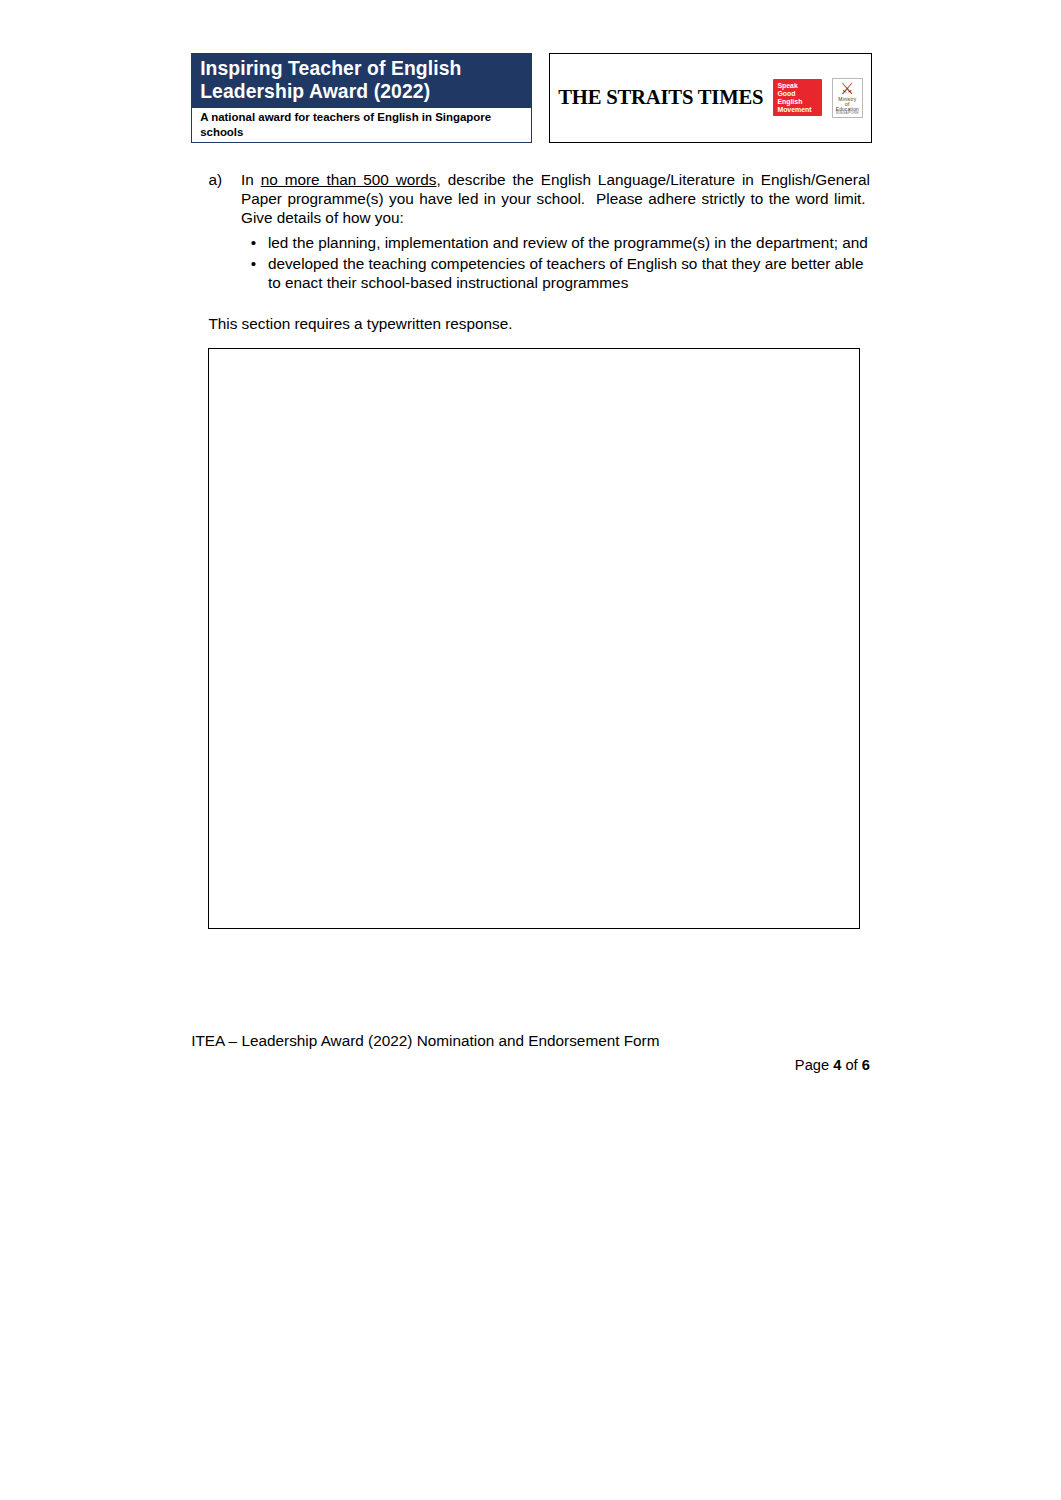Inspiring Teacher of English
Leadership Award (2022)
A national award for teachers of English in Singapore schools
THE STRAITS TIMES
Speak
Good
English
Movement
⚔ Ministry of Education SINGAPORE
a)
In no more than 500 words, describe the English Language/Literature in English/General Paper programme(s) you have led in your school. Please adhere strictly to the word limit. Give details of how you:
led the planning, implementation and review of the programme(s) in the department; and
developed the teaching competencies of teachers of English so that they are better able to enact their school-based instructional programmes
This section requires a typewritten response.
ITEA – Leadership Award (2022) Nomination and Endorsement Form
Page 4 of 6